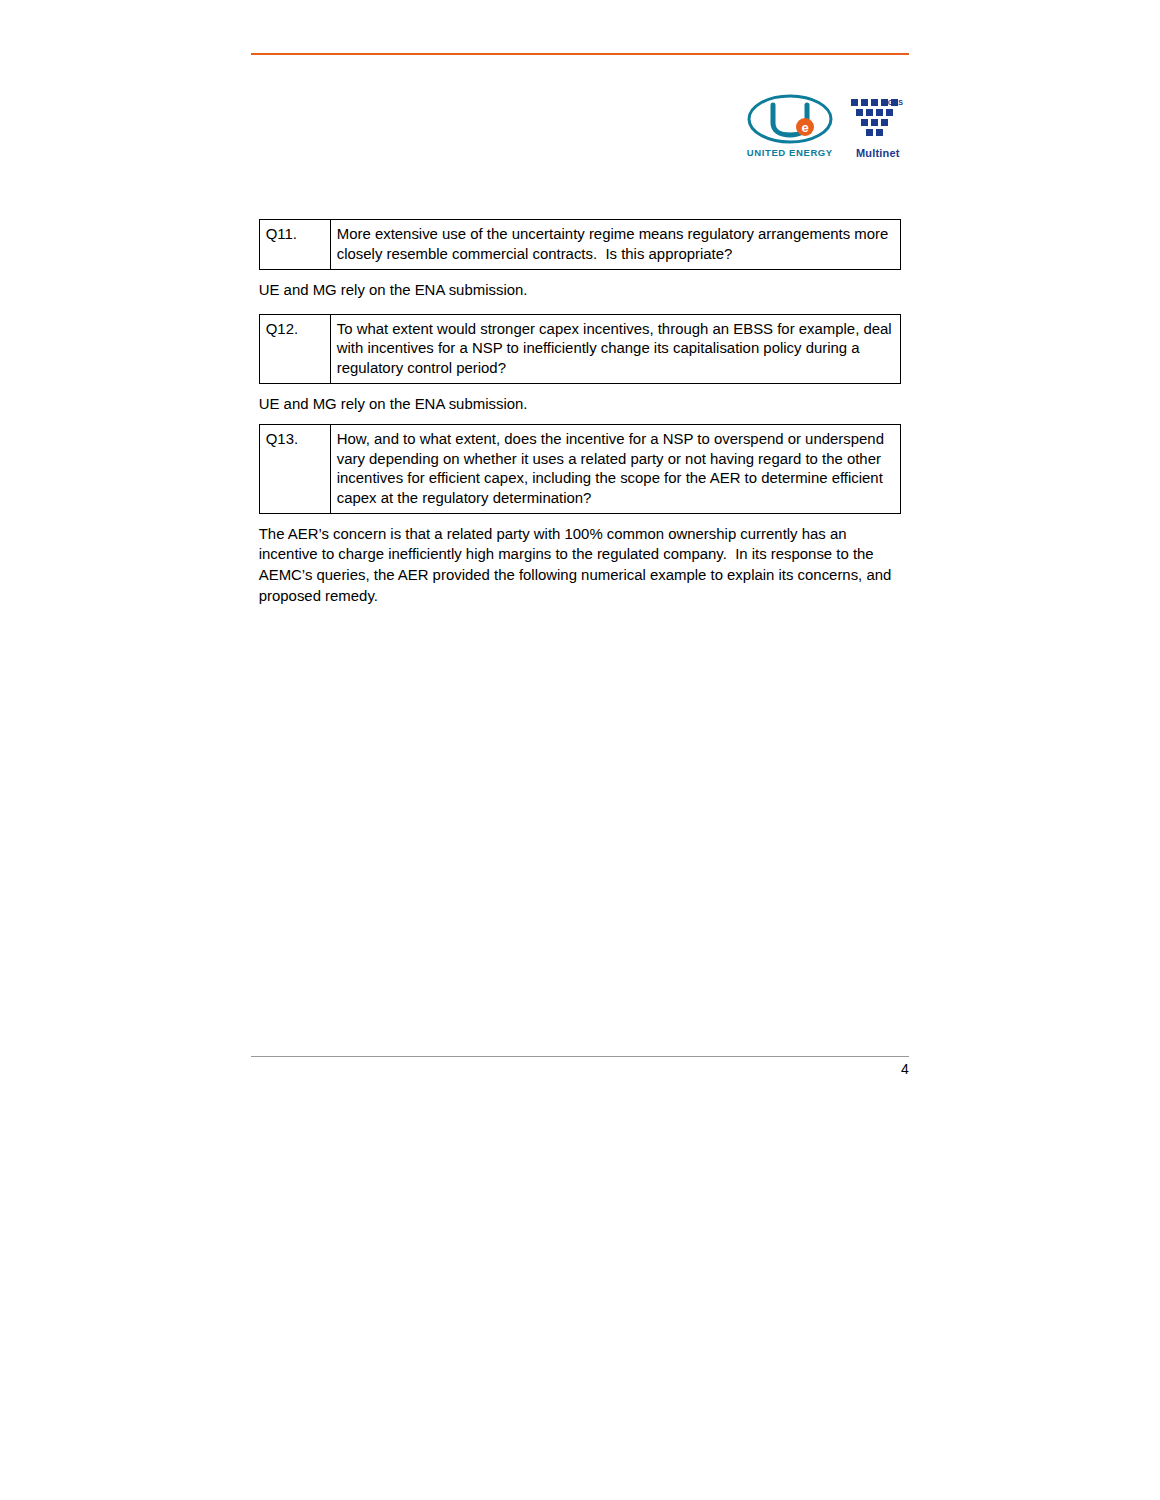e
UNITED ENERGY
GAS
Multinet
| Q11. | More extensive use of the uncertainty regime means regulatory arrangements more closely resemble commercial contracts. Is this appropriate? |
UE and MG rely on the ENA submission.
| Q12. | To what extent would stronger capex incentives, through an EBSS for example, deal with incentives for a NSP to inefficiently change its capitalisation policy during a regulatory control period? |
UE and MG rely on the ENA submission.
| Q13. | How, and to what extent, does the incentive for a NSP to overspend or underspend vary depending on whether it uses a related party or not having regard to the other incentives for efficient capex, including the scope for the AER to determine efficient capex at the regulatory determination? |
The AER’s concern is that a related party with 100% common ownership currently has an incentive to charge inefficiently high margins to the regulated company. In its response to the AEMC’s queries, the AER provided the following numerical example to explain its concerns, and proposed remedy.
4